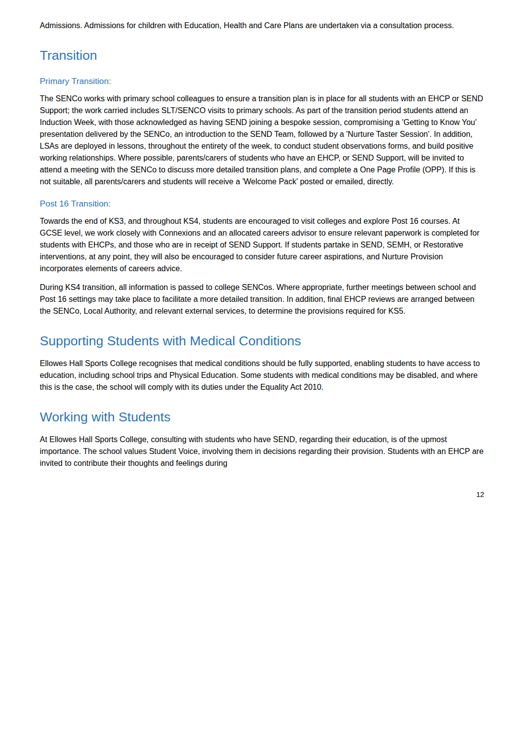Admissions. Admissions for children with Education, Health and Care Plans are undertaken via a consultation process.
Transition
Primary Transition:
The SENCo works with primary school colleagues to ensure a transition plan is in place for all students with an EHCP or SEND Support; the work carried includes SLT/SENCO visits to primary schools. As part of the transition period students attend an Induction Week, with those acknowledged as having SEND joining a bespoke session, compromising a 'Getting to Know You' presentation delivered by the SENCo, an introduction to the SEND Team, followed by a 'Nurture Taster Session'. In addition, LSAs are deployed in lessons, throughout the entirety of the week, to conduct student observations forms, and build positive working relationships. Where possible, parents/carers of students who have an EHCP, or SEND Support, will be invited to attend a meeting with the SENCo to discuss more detailed transition plans, and complete a One Page Profile (OPP). If this is not suitable, all parents/carers and students will receive a 'Welcome Pack' posted or emailed, directly.
Post 16 Transition:
Towards the end of KS3, and throughout KS4, students are encouraged to visit colleges and explore Post 16 courses. At GCSE level, we work closely with Connexions and an allocated careers advisor to ensure relevant paperwork is completed for students with EHCPs, and those who are in receipt of SEND Support. If students partake in SEND, SEMH, or Restorative interventions, at any point, they will also be encouraged to consider future career aspirations, and Nurture Provision incorporates elements of careers advice.
During KS4 transition, all information is passed to college SENCos. Where appropriate, further meetings between school and Post 16 settings may take place to facilitate a more detailed transition. In addition, final EHCP reviews are arranged between the SENCo, Local Authority, and relevant external services, to determine the provisions required for KS5.
Supporting Students with Medical Conditions
Ellowes Hall Sports College recognises that medical conditions should be fully supported, enabling students to have access to education, including school trips and Physical Education. Some students with medical conditions may be disabled, and where this is the case, the school will comply with its duties under the Equality Act 2010.
Working with Students
At Ellowes Hall Sports College, consulting with students who have SEND, regarding their education, is of the upmost importance. The school values Student Voice, involving them in decisions regarding their provision. Students with an EHCP are invited to contribute their thoughts and feelings during
12